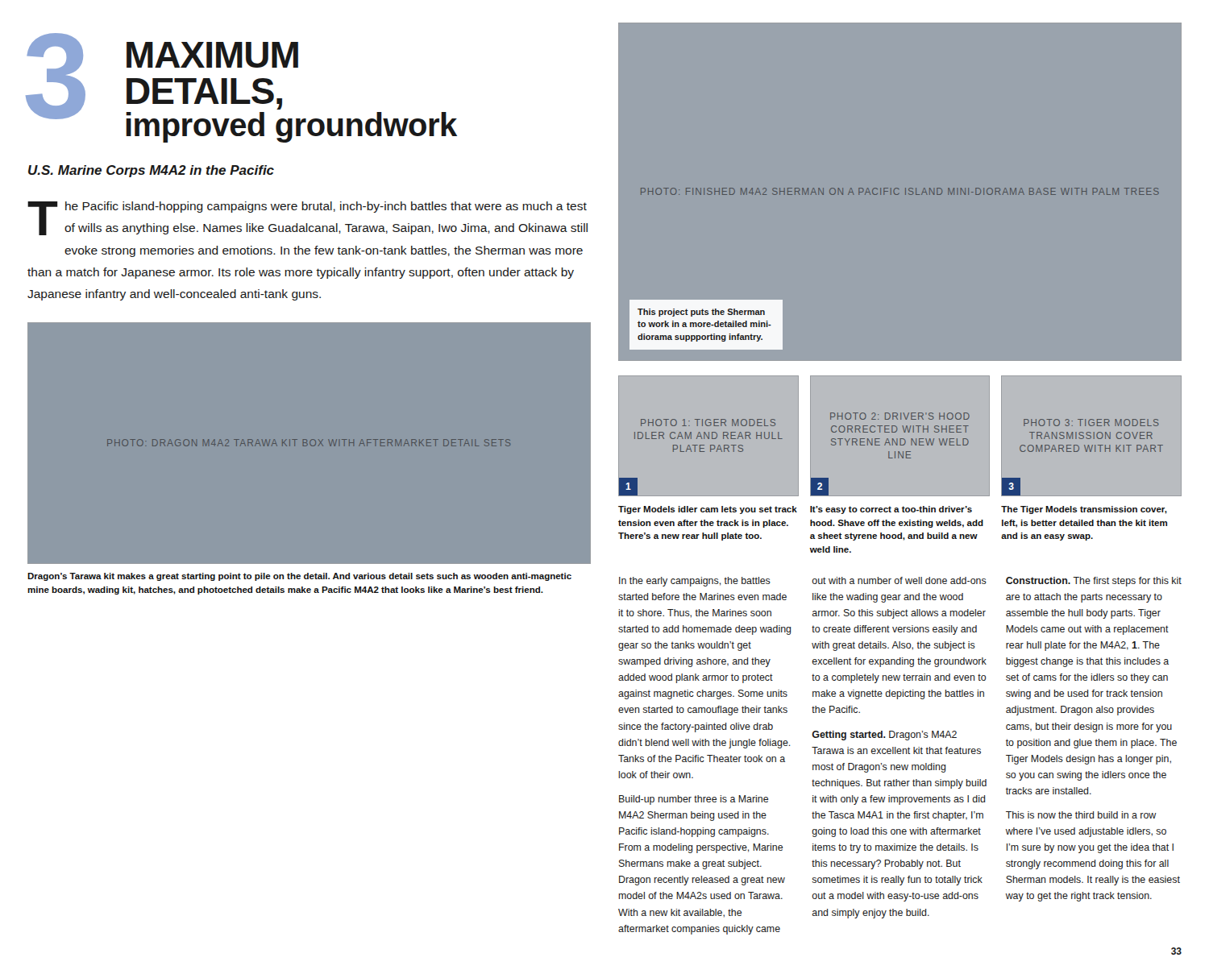3
MAXIMUM
DETAILS, improved groundwork
U.S. Marine Corps M4A2 in the Pacific
The Pacific island-hopping campaigns were brutal, inch-by-inch battles that were as much a test of wills as anything else. Names like Guadalcanal, Tarawa, Saipan, Iwo Jima, and Okinawa still evoke strong memories and emotions. In the few tank-on-tank battles, the Sherman was more than a match for Japanese armor. Its role was more typically infantry support, often under attack by Japanese infantry and well-concealed anti-tank guns.
Dragon’s Tarawa kit makes a great starting point to pile on the detail. And various detail sets such as wooden anti-magnetic mine boards, wading kit, hatches, and photoetched details make a Pacific M4A2 that looks like a Marine’s best friend.
This project puts the Sherman to work in a more-detailed mini-diorama suppporting infantry.
1
Tiger Models idler cam lets you set track tension even after the track is in place. There’s a new rear hull plate too.
2
It’s easy to correct a too-thin driver’s hood. Shave off the existing welds, add a sheet styrene hood, and build a new weld line.
3
The Tiger Models transmission cover, left, is better detailed than the kit item and is an easy swap.
In the early campaigns, the battles started before the Marines even made it to shore. Thus, the Marines soon started to add homemade deep wading gear so the tanks wouldn’t get swamped driving ashore, and they added wood plank armor to protect against magnetic charges. Some units even started to camouflage their tanks since the factory-painted olive drab didn’t blend well with the jungle foliage. Tanks of the Pacific Theater took on a look of their own.
Build-up number three is a Marine M4A2 Sherman being used in the Pacific island-hopping campaigns. From a modeling perspective, Marine Shermans make a great subject. Dragon recently released a great new model of the M4A2s used on Tarawa. With a new kit available, the aftermarket companies quickly came out with a number of well done add-ons like the wading gear and the wood armor. So this subject allows a modeler to create different versions easily and with great details. Also, the subject is excellent for expanding the groundwork to a completely new terrain and even to make a vignette depicting the battles in the Pacific.
Getting started. Dragon’s M4A2 Tarawa is an excellent kit that features most of Dragon’s new molding techniques. But rather than simply build it with only a few improvements as I did the Tasca M4A1 in the first chapter, I’m going to load this one with aftermarket items to try to maximize the details. Is this necessary? Probably not. But sometimes it is really fun to totally trick out a model with easy-to-use add-ons and simply enjoy the build.
Construction. The first steps for this kit are to attach the parts necessary to assemble the hull body parts. Tiger Models came out with a replacement rear hull plate for the M4A2, 1. The biggest change is that this includes a set of cams for the idlers so they can swing and be used for track tension adjustment. Dragon also provides cams, but their design is more for you to position and glue them in place. The Tiger Models design has a longer pin, so you can swing the idlers once the tracks are installed.
This is now the third build in a row where I’ve used adjustable idlers, so I’m sure by now you get the idea that I strongly recommend doing this for all Sherman models. It really is the easiest way to get the right track tension.
33